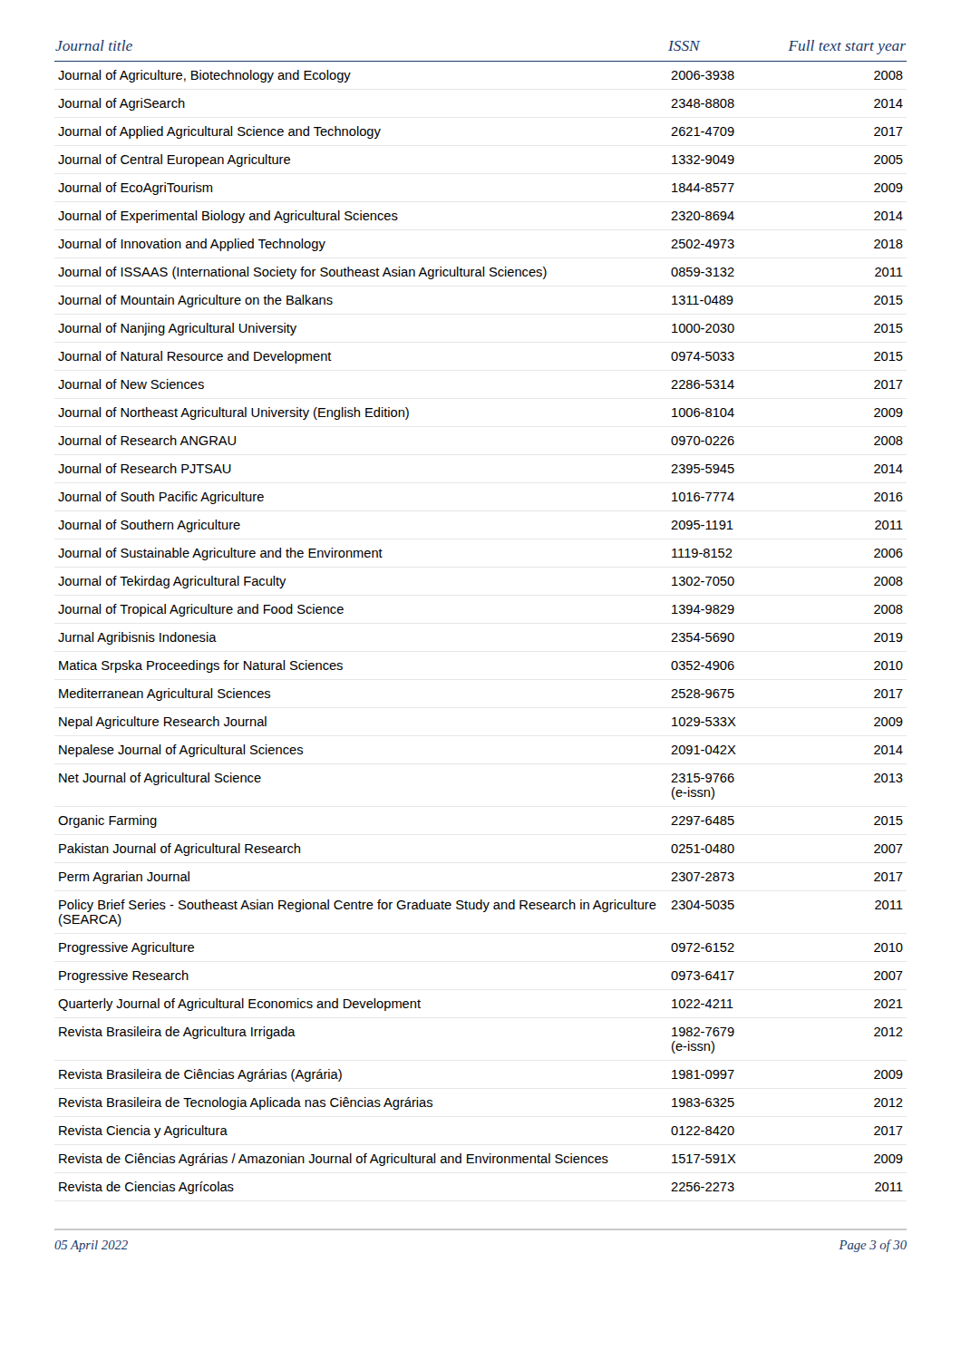| Journal title | ISSN | Full text start year |
| --- | --- | --- |
| Journal of Agriculture, Biotechnology and Ecology | 2006-3938 | 2008 |
| Journal of AgriSearch | 2348-8808 | 2014 |
| Journal of Applied Agricultural Science and Technology | 2621-4709 | 2017 |
| Journal of Central European Agriculture | 1332-9049 | 2005 |
| Journal of EcoAgriTourism | 1844-8577 | 2009 |
| Journal of Experimental Biology and Agricultural Sciences | 2320-8694 | 2014 |
| Journal of Innovation and Applied Technology | 2502-4973 | 2018 |
| Journal of ISSAAS (International Society for Southeast Asian Agricultural Sciences) | 0859-3132 | 2011 |
| Journal of Mountain Agriculture on the Balkans | 1311-0489 | 2015 |
| Journal of Nanjing Agricultural University | 1000-2030 | 2015 |
| Journal of Natural Resource and Development | 0974-5033 | 2015 |
| Journal of New Sciences | 2286-5314 | 2017 |
| Journal of Northeast Agricultural University (English Edition) | 1006-8104 | 2009 |
| Journal of Research ANGRAU | 0970-0226 | 2008 |
| Journal of Research PJTSAU | 2395-5945 | 2014 |
| Journal of South Pacific Agriculture | 1016-7774 | 2016 |
| Journal of Southern Agriculture | 2095-1191 | 2011 |
| Journal of Sustainable Agriculture and the Environment | 1119-8152 | 2006 |
| Journal of Tekirdag Agricultural Faculty | 1302-7050 | 2008 |
| Journal of Tropical Agriculture and Food Science | 1394-9829 | 2008 |
| Jurnal Agribisnis Indonesia | 2354-5690 | 2019 |
| Matica Srpska Proceedings for Natural Sciences | 0352-4906 | 2010 |
| Mediterranean Agricultural Sciences | 2528-9675 | 2017 |
| Nepal Agriculture Research Journal | 1029-533X | 2009 |
| Nepalese Journal of Agricultural Sciences | 2091-042X | 2014 |
| Net Journal of Agricultural Science | 2315-9766 (e-issn) | 2013 |
| Organic Farming | 2297-6485 | 2015 |
| Pakistan Journal of Agricultural Research | 0251-0480 | 2007 |
| Perm Agrarian Journal | 2307-2873 | 2017 |
| Policy Brief Series - Southeast Asian Regional Centre for Graduate Study and Research in Agriculture (SEARCA) | 2304-5035 | 2011 |
| Progressive Agriculture | 0972-6152 | 2010 |
| Progressive Research | 0973-6417 | 2007 |
| Quarterly Journal of Agricultural Economics and Development | 1022-4211 | 2021 |
| Revista Brasileira de Agricultura Irrigada | 1982-7679 (e-issn) | 2012 |
| Revista Brasileira de Ciências Agrárias (Agrária) | 1981-0997 | 2009 |
| Revista Brasileira de Tecnologia Aplicada nas Ciências Agrárias | 1983-6325 | 2012 |
| Revista Ciencia y Agricultura | 0122-8420 | 2017 |
| Revista de Ciências Agrárias / Amazonian Journal of Agricultural and Environmental Sciences | 1517-591X | 2009 |
| Revista de Ciencias Agrícolas | 2256-2273 | 2011 |
05 April 2022 Page 3 of 30